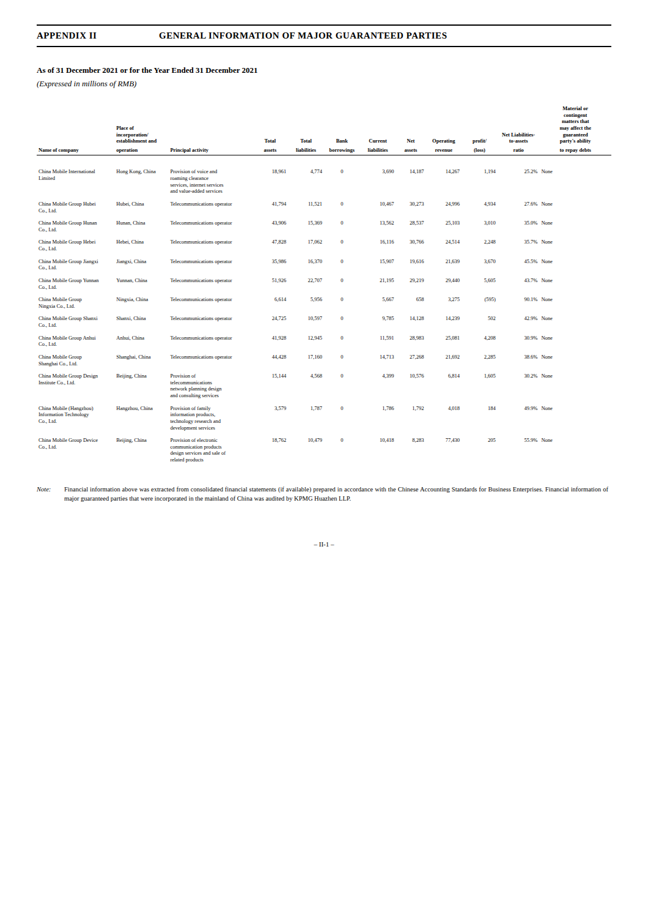APPENDIX II
GENERAL INFORMATION OF MAJOR GUARANTEED PARTIES
As of 31 December 2021 or for the Year Ended 31 December 2021
(Expressed in millions of RMB)
| | Place of incorporation/ establishment and | | Total | Total | Bank | Current | Net | Operating | profit/ | Net Liabilities- to-assets | Material or contingent matters that may affect the guaranteed party's ability |
| --- | --- | --- | --- | --- | --- | --- | --- | --- | --- | --- | --- |
| Name of company | operation | Principal activity | assets | liabilities | borrowings | liabilities | assets | revenue | (loss) | ratio | to repay debts |
| China Mobile International Limited | Hong Kong, China | Provision of voice and roaming clearance services, internet services and value-added services | 18,961 | 4,774 | 0 | 3,690 | 14,187 | 14,267 | 1,194 | 25.2% | None |
| China Mobile Group Hubei Co., Ltd. | Hubei, China | Telecommunications operator | 41,794 | 11,521 | 0 | 10,467 | 30,273 | 24,996 | 4,934 | 27.6% | None |
| China Mobile Group Hunan Co., Ltd. | Hunan, China | Telecommunications operator | 43,906 | 15,369 | 0 | 13,562 | 28,537 | 25,103 | 3,010 | 35.0% | None |
| China Mobile Group Hebei Co., Ltd. | Hebei, China | Telecommunications operator | 47,828 | 17,062 | 0 | 16,116 | 30,766 | 24,514 | 2,248 | 35.7% | None |
| China Mobile Group Jiangxi Co., Ltd. | Jiangxi, China | Telecommunications operator | 35,986 | 16,370 | 0 | 15,907 | 19,616 | 21,639 | 3,670 | 45.5% | None |
| China Mobile Group Yunnan Co., Ltd. | Yunnan, China | Telecommunications operator | 51,926 | 22,707 | 0 | 21,195 | 29,219 | 29,440 | 5,605 | 43.7% | None |
| China Mobile Group Ningxia Co., Ltd. | Ningxia, China | Telecommunications operator | 6,614 | 5,956 | 0 | 5,667 | 658 | 3,275 | (595) | 90.1% | None |
| China Mobile Group Shanxi Co., Ltd. | Shanxi, China | Telecommunications operator | 24,725 | 10,597 | 0 | 9,785 | 14,128 | 14,239 | 502 | 42.9% | None |
| China Mobile Group Anhui Co., Ltd. | Anhui, China | Telecommunications operator | 41,928 | 12,945 | 0 | 11,591 | 28,983 | 25,081 | 4,208 | 30.9% | None |
| China Mobile Group Shanghai Co., Ltd. | Shanghai, China | Telecommunications operator | 44,428 | 17,160 | 0 | 14,713 | 27,268 | 21,692 | 2,285 | 38.6% | None |
| China Mobile Group Design Institute Co., Ltd. | Beijing, China | Provision of telecommunications network planning design and consulting services | 15,144 | 4,568 | 0 | 4,399 | 10,576 | 6,814 | 1,605 | 30.2% | None |
| China Mobile (Hangzhou) Information Technology Co., Ltd. | Hangzhou, China | Provision of family information products, technology research and development services | 3,579 | 1,787 | 0 | 1,786 | 1,792 | 4,018 | 184 | 49.9% | None |
| China Mobile Group Device Co., Ltd. | Beijing, China | Provision of electronic communication products design services and sale of related products | 18,762 | 10,479 | 0 | 10,418 | 8,283 | 77,430 | 205 | 55.9% | None |
Note: Financial information above was extracted from consolidated financial statements (if available) prepared in accordance with the Chinese Accounting Standards for Business Enterprises. Financial information of major guaranteed parties that were incorporated in the mainland of China was audited by KPMG Huazhen LLP.
– II-1 –